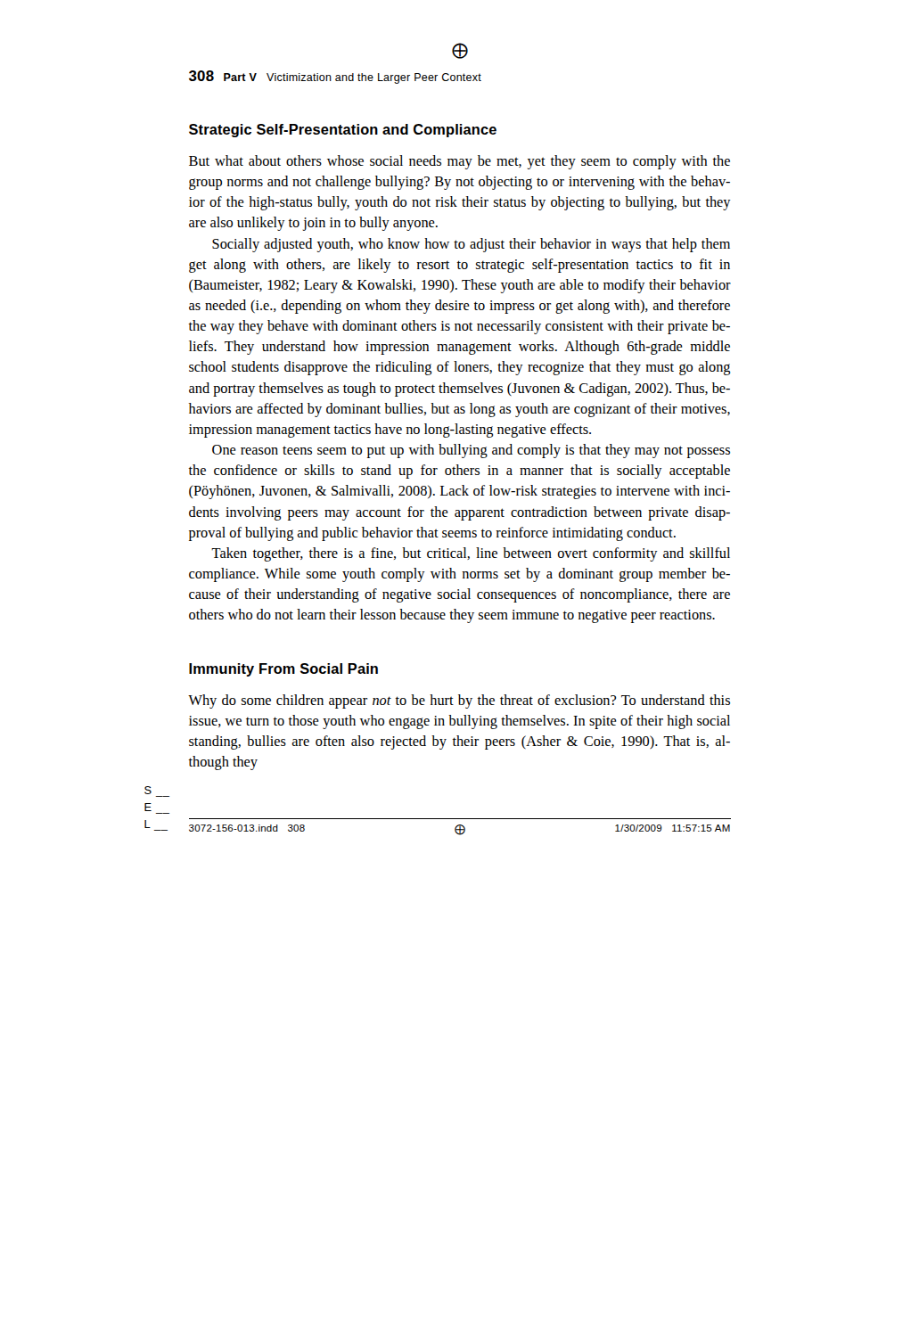⨁
308 Part V Victimization and the Larger Peer Context
Strategic Self-Presentation and Compliance
But what about others whose social needs may be met, yet they seem to comply with the group norms and not challenge bullying? By not objecting to or intervening with the behavior of the high-status bully, youth do not risk their status by objecting to bullying, but they are also unlikely to join in to bully anyone.
Socially adjusted youth, who know how to adjust their behavior in ways that help them get along with others, are likely to resort to strategic self-presentation tactics to fit in (Baumeister, 1982; Leary & Kowalski, 1990). These youth are able to modify their behavior as needed (i.e., depending on whom they desire to impress or get along with), and therefore the way they behave with dominant others is not necessarily consistent with their private beliefs. They understand how impression management works. Although 6th-grade middle school students disapprove the ridiculing of loners, they recognize that they must go along and portray themselves as tough to protect themselves (Juvonen & Cadigan, 2002). Thus, behaviors are affected by dominant bullies, but as long as youth are cognizant of their motives, impression management tactics have no long-lasting negative effects.
One reason teens seem to put up with bullying and comply is that they may not possess the confidence or skills to stand up for others in a manner that is socially acceptable (Pöyhönen, Juvonen, & Salmivalli, 2008). Lack of low-risk strategies to intervene with incidents involving peers may account for the apparent contradiction between private disapproval of bullying and public behavior that seems to reinforce intimidating conduct.
Taken together, there is a fine, but critical, line between overt conformity and skillful compliance. While some youth comply with norms set by a dominant group member because of their understanding of negative social consequences of noncompliance, there are others who do not learn their lesson because they seem immune to negative peer reactions.
Immunity From Social Pain
Why do some children appear not to be hurt by the threat of exclusion? To understand this issue, we turn to those youth who engage in bullying themselves. In spite of their high social standing, bullies are often also rejected by their peers (Asher & Coie, 1990). That is, although they
S E L
3072-156-013.indd 308 ⨁ 1/30/2009 11:57:15 AM